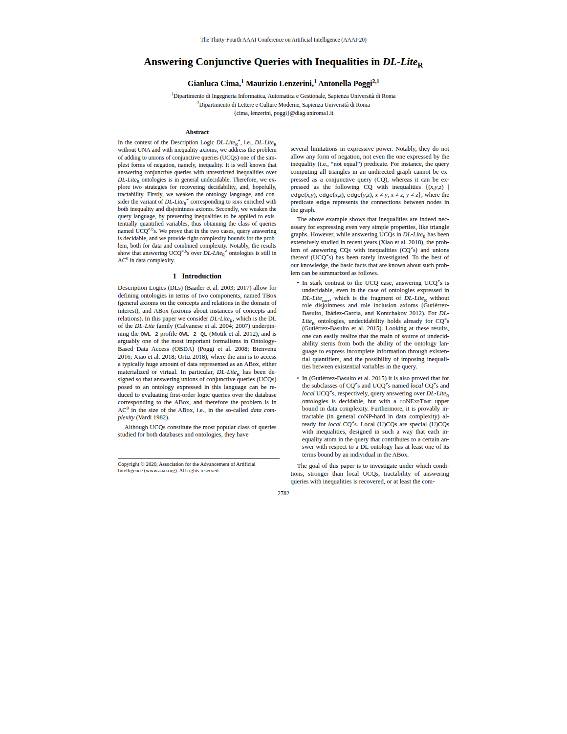The Thirty-Fourth AAAI Conference on Artificial Intelligence (AAAI-20)
Answering Conjunctive Queries with Inequalities in DL-LiteR
Gianluca Cima,1 Maurizio Lenzerini,1 Antonella Poggi2,1
1Dipartimento di Ingegneria Informatica, Automatica e Gestionale, Sapienza Università di Roma
2Dipartimento di Lettere e Culture Moderne, Sapienza Università di Roma
{cima, lenzerini, poggi}@diag.uniroma1.it
Abstract
In the context of the Description Logic DL-LiteR≠, i.e., DL-LiteR without UNA and with inequality axioms, we address the problem of adding to unions of conjunctive queries (UCQs) one of the simplest forms of negation, namely, inequality. It is well known that answering conjunctive queries with unrestricted inequalities over DL-LiteR ontologies is in general undecidable. Therefore, we explore two strategies for recovering decidability, and, hopefully, tractability. Firstly, we weaken the ontology language, and consider the variant of DL-LiteR≠ corresponding to rdfs enriched with both inequality and disjointness axioms. Secondly, we weaken the query language, by preventing inequalities to be applied to existentially quantified variables, thus obtaining the class of queries named UCQ≠,bs. We prove that in the two cases, query answering is decidable, and we provide tight complexity bounds for the problem, both for data and combined complexity. Notably, the results show that answering UCQ≠,bs over DL-LiteR≠ ontologies is still in AC0 in data complexity.
1 Introduction
Description Logics (DLs) (Baader et al. 2003; 2017) allow for defining ontologies in terms of two components, named TBox (general axioms on the concepts and relations in the domain of interest), and ABox (axioms about instances of concepts and relations). In this paper we consider DL-LiteR, which is the DL of the DL-Lite family (Calvanese et al. 2004; 2007) underpinning the OWL 2 profile OWL 2 QL (Motik et al. 2012), and is arguably one of the most important formalisms in Ontology-Based Data Access (OBDA) (Poggi et al. 2008; Bienvenu 2016; Xiao et al. 2018; Ortiz 2018), where the aim is to access a typically huge amount of data represented as an ABox, either materialized or virtual. In particular, DL-LiteR has been designed so that answering unions of conjunctive queries (UCQs) posed to an ontology expressed in this language can be reduced to evaluating first-order logic queries over the database corresponding to the ABox, and therefore the problem is in AC0 in the size of the ABox, i.e., in the so-called data complexity (Vardi 1982).
Although UCQs constitute the most popular class of queries studied for both databases and ontologies, they have
several limitations in expressive power. Notably, they do not allow any form of negation, not even the one expressed by the inequality (i.e., “not equal”) predicate. For instance, the query computing all triangles in an undirected graph cannot be expressed as a conjunctive query (CQ), whereas it can be expressed as the following CQ with inequalities {(x,y,z) | edge(x,y), edge(x,z), edge(y,z), x ≠ y, x ≠ z, y ≠ z}, where the predicate edge represents the connections between nodes in the graph.
The above example shows that inequalities are indeed necessary for expressing even very simple properties, like triangle graphs. However, while answering UCQs in DL-LiteR has been extensively studied in recent years (Xiao et al. 2018), the problem of answering CQs with inequalities (CQ≠s) and unions thereof (UCQ≠s) has been rarely investigated. To the best of our knowledge, the basic facts that are known about such problem can be summarized as follows.
In stark contrast to the UCQ case, answering UCQ≠s is undecidable, even in the case of ontologies expressed in DL-Litecore, which is the fragment of DL-LiteR without role disjointness and role inclusion axioms (Gutiérrez-Basulto, Ibáñez-García, and Kontchakov 2012). For DL-LiteR ontologies, undecidability holds already for CQ≠s (Gutiérrez-Basulto et al. 2015). Looking at these results, one can easily realize that the main of source of undecidability stems from both the ability of the ontology language to express incomplete information through existential quantifiers, and the possibility of imposing inequalities between existential variables in the query.
In (Gutiérrez-Basulto et al. 2015) it is also proved that for the subclasses of CQ≠s and UCQ≠s named local CQ≠s and local UCQ≠s, respectively, query answering over DL-LiteR ontologies is decidable, but with a coNExpTime upper bound in data complexity. Furthermore, it is provably intractable (in general coNP-hard in data complexity) already for local CQ≠s. Local (U)CQs are special (U)CQs with inequalities, designed in such a way that each inequality atom in the query that contributes to a certain answer with respect to a DL ontology has at least one of its terms bound by an individual in the ABox.
The goal of this paper is to investigate under which conditions, stronger than local UCQs, tractability of answering queries with inequalities is recovered, or at least the com-
Copyright © 2020, Association for the Advancement of Artificial Intelligence (www.aaai.org). All rights reserved.
2782